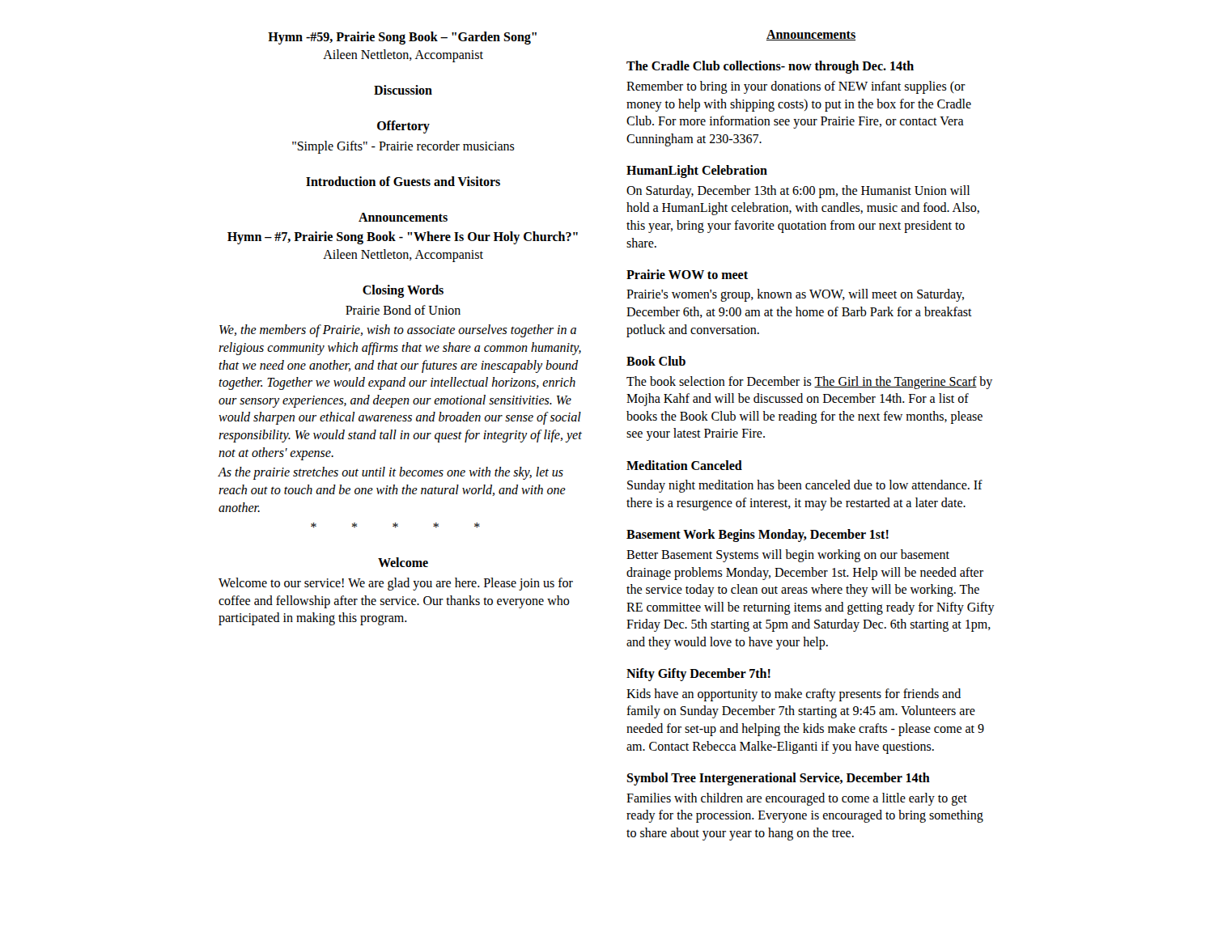Hymn -#59, Prairie Song Book – "Garden Song" Aileen Nettleton, Accompanist
Discussion
Offertory
"Simple Gifts" - Prairie recorder musicians
Introduction of Guests and Visitors
Announcements
Hymn – #7, Prairie Song Book - "Where Is Our Holy Church?" Aileen Nettleton, Accompanist
Closing Words
Prairie Bond of Union
We, the members of Prairie, wish to associate ourselves together in a religious community which affirms that we share a common humanity, that we need one another, and that our futures are inescapably bound together. Together we would expand our intellectual horizons, enrich our sensory experiences, and deepen our emotional sensitivities. We would sharpen our ethical awareness and broaden our sense of social responsibility. We would stand tall in our quest for integrity of life, yet not at others' expense.
As the prairie stretches out until it becomes one with the sky, let us reach out to touch and be one with the natural world, and with one another.
* * * * *
Welcome
Welcome to our service! We are glad you are here. Please join us for coffee and fellowship after the service. Our thanks to everyone who participated in making this program.
Announcements
The Cradle Club collections- now through Dec. 14th
Remember to bring in your donations of NEW infant supplies (or money to help with shipping costs) to put in the box for the Cradle Club. For more information see your Prairie Fire, or contact Vera Cunningham at 230-3367.
HumanLight Celebration
On Saturday, December 13th at 6:00 pm, the Humanist Union will hold a HumanLight celebration, with candles, music and food. Also, this year, bring your favorite quotation from our next president to share.
Prairie WOW to meet
Prairie's women's group, known as WOW, will meet on Saturday, December 6th, at 9:00 am at the home of Barb Park for a breakfast potluck and conversation.
Book Club
The book selection for December is The Girl in the Tangerine Scarf by Mojha Kahf and will be discussed on December 14th. For a list of books the Book Club will be reading for the next few months, please see your latest Prairie Fire.
Meditation Canceled
Sunday night meditation has been canceled due to low attendance. If there is a resurgence of interest, it may be restarted at a later date.
Basement Work Begins Monday, December 1st!
Better Basement Systems will begin working on our basement drainage problems Monday, December 1st. Help will be needed after the service today to clean out areas where they will be working. The RE committee will be returning items and getting ready for Nifty Gifty Friday Dec. 5th starting at 5pm and Saturday Dec. 6th starting at 1pm, and they would love to have your help.
Nifty Gifty December 7th!
Kids have an opportunity to make crafty presents for friends and family on Sunday December 7th starting at 9:45 am. Volunteers are needed for set-up and helping the kids make crafts - please come at 9 am. Contact Rebecca Malke-Eliganti if you have questions.
Symbol Tree Intergenerational Service, December 14th
Families with children are encouraged to come a little early to get ready for the procession. Everyone is encouraged to bring something to share about your year to hang on the tree.